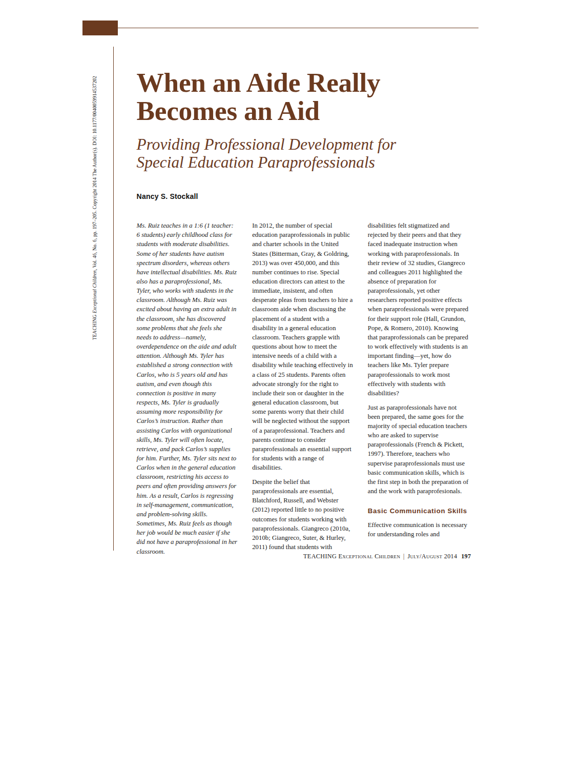TEACHING Exceptional Children, Vol. 46, No. 6, pp. 197–205. Copyright 2014 The Author(s). DOI: 10.1177/0040059914537202
When an Aide Really Becomes an Aid
Providing Professional Development for Special Education Paraprofessionals
Nancy S. Stockall
Ms. Ruiz teaches in a 1:6 (1 teacher: 6 students) early childhood class for students with moderate disabilities. Some of her students have autism spectrum disorders, whereas others have intellectual disabilities. Ms. Ruiz also has a paraprofessional, Ms. Tyler, who works with students in the classroom. Although Ms. Ruiz was excited about having an extra adult in the classroom, she has discovered some problems that she feels she needs to address—namely, overdependence on the aide and adult attention. Although Ms. Tyler has established a strong connection with Carlos, who is 5 years old and has autism, and even though this connection is positive in many respects, Ms. Tyler is gradually assuming more responsibility for Carlos’s instruction. Rather than assisting Carlos with organizational skills, Ms. Tyler will often locate, retrieve, and pack Carlos’s supplies for him. Further, Ms. Tyler sits next to Carlos when in the general education classroom, restricting his access to peers and often providing answers for him. As a result, Carlos is regressing in self-management, communication, and problem-solving skills. Sometimes, Ms. Ruiz feels as though her job would be much easier if she did not have a paraprofessional in her classroom.
In 2012, the number of special education paraprofessionals in public and charter schools in the United States (Bitterman, Gray, & Goldring, 2013) was over 450,000, and this number continues to rise. Special education directors can attest to the immediate, insistent, and often desperate pleas from teachers to hire a classroom aide when discussing the placement of a student with a disability in a general education classroom. Teachers grapple with questions about how to meet the intensive needs of a child with a disability while teaching effectively in a class of 25 students. Parents often advocate strongly for the right to include their son or daughter in the general education classroom, but some parents worry that their child will be neglected without the support of a paraprofessional. Teachers and parents continue to consider paraprofessionals an essential support for students with a range of disabilities.
Despite the belief that paraprofessionals are essential, Blatchford, Russell, and Webster (2012) reported little to no positive outcomes for students working with paraprofessionals. Giangreco (2010a, 2010b; Giangreco, Suter, & Hurley, 2011) found that students with
disabilities felt stigmatized and rejected by their peers and that they faced inadequate instruction when working with paraprofessionals. In their review of 32 studies, Giangreco and colleagues 2011 highlighted the absence of preparation for paraprofessionals, yet other researchers reported positive effects when paraprofessionals were prepared for their support role (Hall, Grundon, Pope, & Romero, 2010). Knowing that paraprofessionals can be prepared to work effectively with students is an important finding—yet, how do teachers like Ms. Tyler prepare paraprofessionals to work most effectively with students with disabilities?
Just as paraprofessionals have not been prepared, the same goes for the majority of special education teachers who are asked to supervise paraprofessionals (French & Pickett, 1997). Therefore, teachers who supervise paraprofessionals must use basic communication skills, which is the first step in both the preparation of and the work with paraprofesionals.
Basic Communication Skills
Effective communication is necessary for understanding roles and
TEACHING Exceptional Children|July/August 2014197